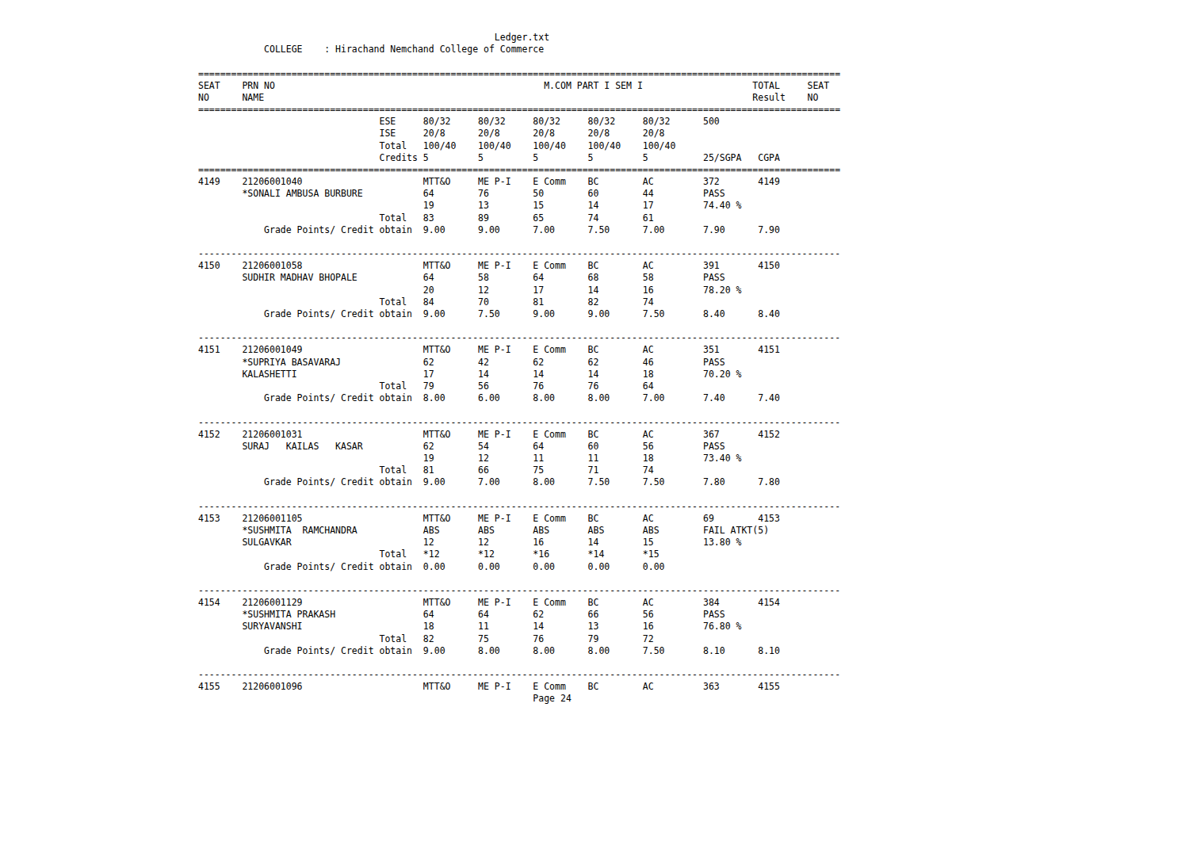Ledger.txt COLLEGE : Hirachand Nemchand College of Commerce ===================================================================================================================== SEAT PRN NO M.COM PART I SEM I TOTAL SEAT NO NAME Result NO ===================================================================================================================== ESE 80/32 80/32 80/32 80/32 80/32 500 ISE 20/8 20/8 20/8 20/8 20/8 Total 100/40 100/40 100/40 100/40 100/40 Credits 5 5 5 5 5 25/SGPA CGPA ===================================================================================================================== 4149 21206001040 MTT&O ME P-I E Comm BC AC 372 4149 *SONALI AMBUSA BURBURE 64 76 50 60 44 PASS 19 13 15 14 17 74.40 % Total 83 89 65 74 61 Grade Points/ Credit obtain 9.00 9.00 7.00 7.50 7.00 7.90 7.90 --------------------------------------------------------------------------------------------------------------------- 4150 21206001058 MTT&O ME P-I E Comm BC AC 391 4150 SUDHIR MADHAV BHOPALE 64 58 64 68 58 PASS 20 12 17 14 16 78.20 % Total 84 70 81 82 74 Grade Points/ Credit obtain 9.00 7.50 9.00 9.00 7.50 8.40 8.40 --------------------------------------------------------------------------------------------------------------------- 4151 21206001049 MTT&O ME P-I E Comm BC AC 351 4151 *SUPRIYA BASAVARAJ 62 42 62 62 46 PASS KALASHETTI 17 14 14 14 18 70.20 % Total 79 56 76 76 64 Grade Points/ Credit obtain 8.00 6.00 8.00 8.00 7.00 7.40 7.40 --------------------------------------------------------------------------------------------------------------------- 4152 21206001031 MTT&O ME P-I E Comm BC AC 367 4152 SURAJ KAILAS KASAR 62 54 64 60 56 PASS 19 12 11 11 18 73.40 % Total 81 66 75 71 74 Grade Points/ Credit obtain 9.00 7.00 8.00 7.50 7.50 7.80 7.80 --------------------------------------------------------------------------------------------------------------------- 4153 21206001105 MTT&O ME P-I E Comm BC AC 69 4153 *SUSHMITA RAMCHANDRA ABS ABS ABS ABS ABS FAIL ATKT(5) SULGAVKAR 12 12 16 14 15 13.80 % Total *12 *12 *16 *14 *15 Grade Points/ Credit obtain 0.00 0.00 0.00 0.00 0.00 --------------------------------------------------------------------------------------------------------------------- 4154 21206001129 MTT&O ME P-I E Comm BC AC 384 4154 *SUSHMITA PRAKASH 64 64 62 66 56 PASS SURYAVANSHI 18 11 14 13 16 76.80 % Total 82 75 76 79 72 Grade Points/ Credit obtain 9.00 8.00 8.00 8.00 7.50 8.10 8.10 --------------------------------------------------------------------------------------------------------------------- 4155 21206001096 MTT&O ME P-I E Comm BC AC 363 4155 Page 24